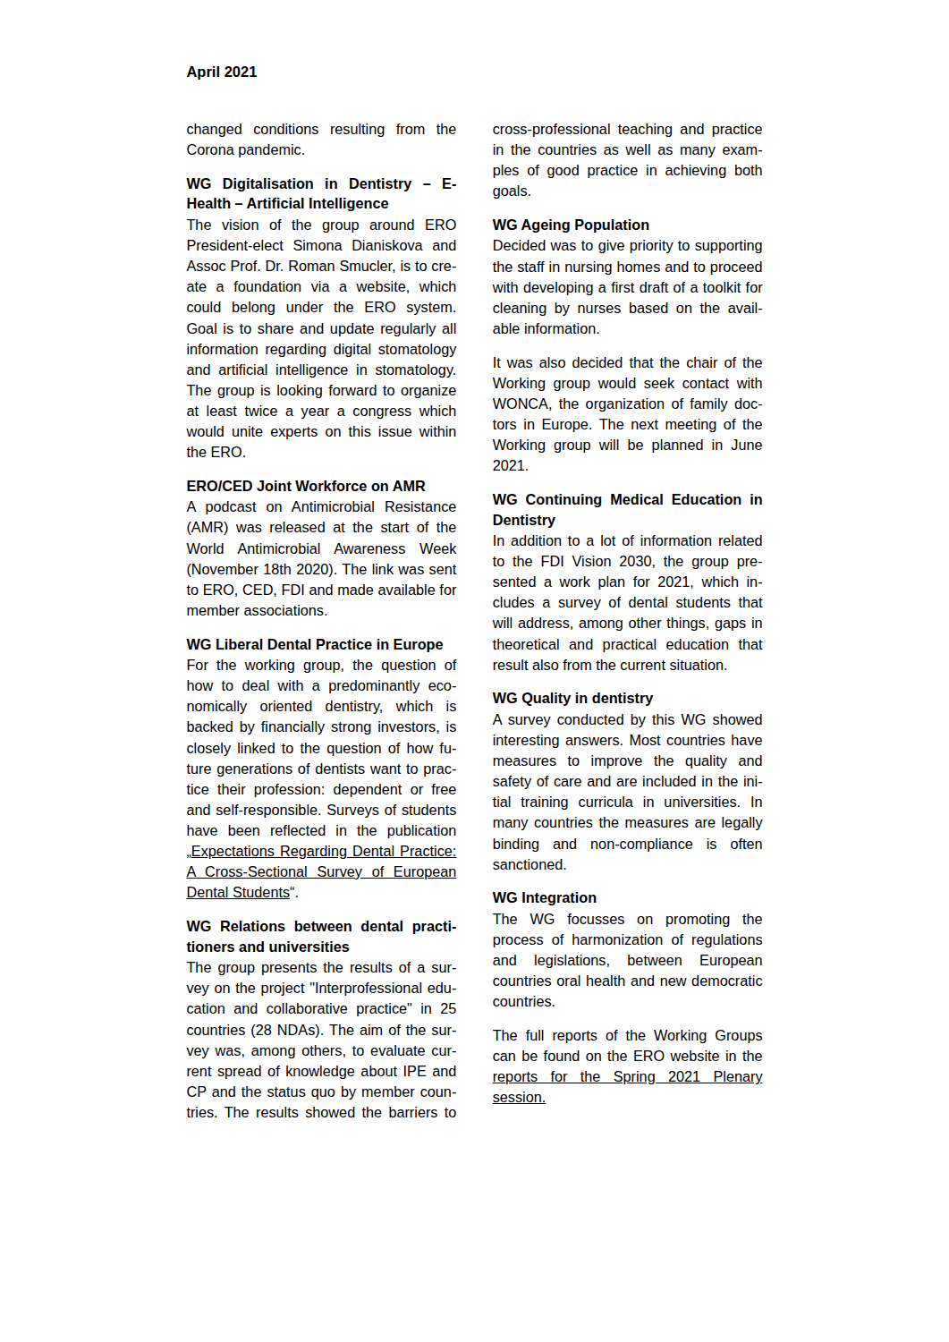April 2021
changed conditions resulting from the Corona pandemic.
WG Digitalisation in Dentistry – E-Health – Artificial Intelligence
The vision of the group around ERO President-elect Simona Dianiskova and Assoc Prof. Dr. Roman Smucler, is to create a foundation via a website, which could belong under the ERO system. Goal is to share and update regularly all information regarding digital stomatology and artificial intelligence in stomatology. The group is looking forward to organize at least twice a year a congress which would unite experts on this issue within the ERO.
ERO/CED Joint Workforce on AMR
A podcast on Antimicrobial Resistance (AMR) was released at the start of the World Antimicrobial Awareness Week (November 18th 2020). The link was sent to ERO, CED, FDI and made available for member associations.
WG Liberal Dental Practice in Europe
For the working group, the question of how to deal with a predominantly economically oriented dentistry, which is backed by financially strong investors, is closely linked to the question of how future generations of dentists want to practice their profession: dependent or free and self-responsible. Surveys of students have been reflected in the publication „Expectations Regarding Dental Practice: A Cross-Sectional Survey of European Dental Students“.
WG Relations between dental practitioners and universities
The group presents the results of a survey on the project "Interprofessional education and collaborative practice" in 25 countries (28 NDAs). The aim of the survey was, among others, to evaluate current spread of knowledge about IPE and CP and the status quo by member countries. The results showed the barriers to cross-professional teaching and practice in the countries as well as many examples of good practice in achieving both goals.
WG Ageing Population
Decided was to give priority to supporting the staff in nursing homes and to proceed with developing a first draft of a toolkit for cleaning by nurses based on the available information.
It was also decided that the chair of the Working group would seek contact with WONCA, the organization of family doctors in Europe. The next meeting of the Working group will be planned in June 2021.
WG Continuing Medical Education in Dentistry
In addition to a lot of information related to the FDI Vision 2030, the group presented a work plan for 2021, which includes a survey of dental students that will address, among other things, gaps in theoretical and practical education that result also from the current situation.
WG Quality in dentistry
A survey conducted by this WG showed interesting answers. Most countries have measures to improve the quality and safety of care and are included in the initial training curricula in universities. In many countries the measures are legally binding and non-compliance is often sanctioned.
WG Integration
The WG focusses on promoting the process of harmonization of regulations and legislations, between European countries oral health and new democratic countries.
The full reports of the Working Groups can be found on the ERO website in the reports for the Spring 2021 Plenary session.